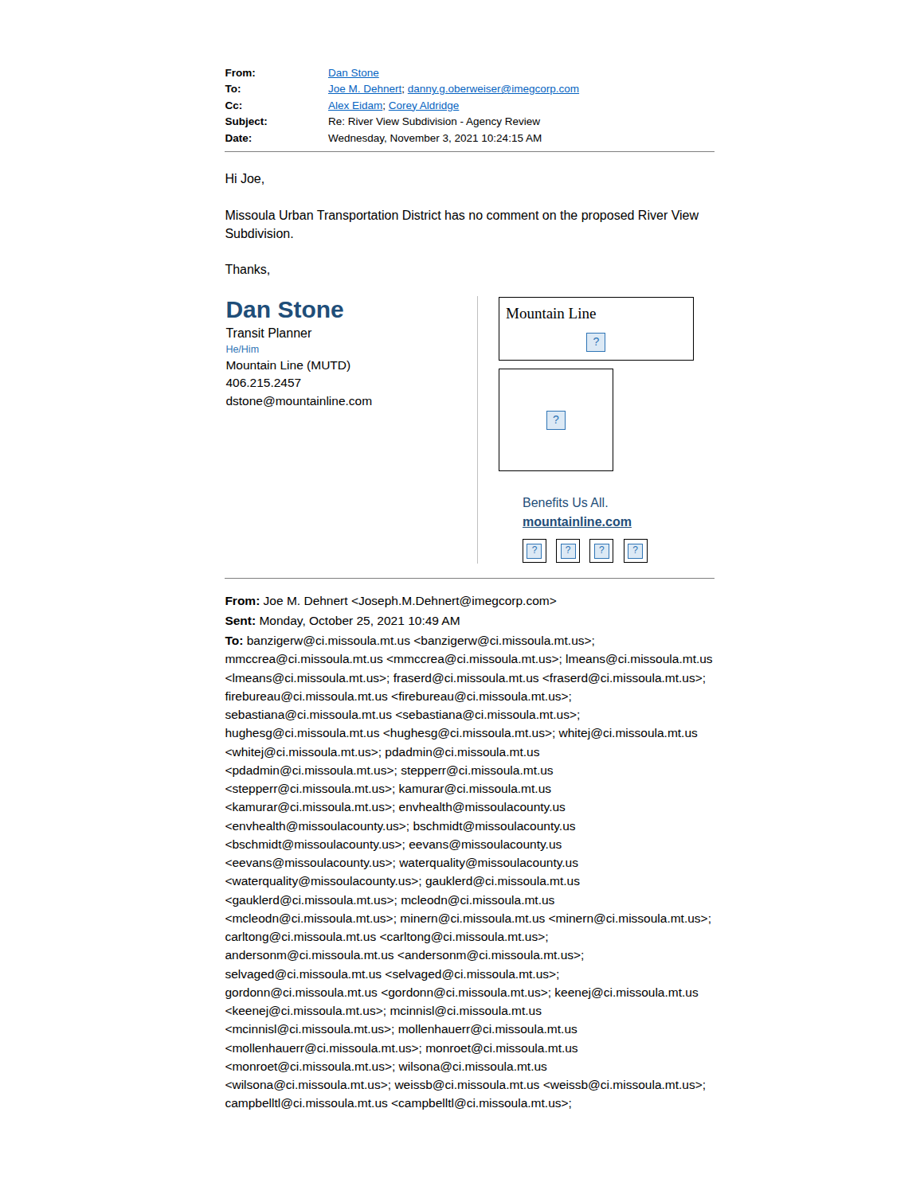| From: | Dan Stone |
| To: | Joe M. Dehnert ; danny.g.oberweiser@imegcorp.com |
| Cc: | Alex Eidam ; Corey Aldridge |
| Subject: | Re: River View Subdivision - Agency Review |
| Date: | Wednesday, November 3, 2021 10:24:15 AM |
Hi Joe,
Missoula Urban Transportation District has no comment on the proposed River View Subdivision.
Thanks,
| Dan Stone Transit Planner He/Him Mountain Line (MUTD) 406.215.2457 dstone@mountainline.com | Mountain Line ? ? Benefits Us All. mountainline.com ? ? ? ? |
From: Joe M. Dehnert <Joseph.M.Dehnert@imegcorp.com>
Sent: Monday, October 25, 2021 10:49 AM
To: banzigerw@ci.missoula.mt.us <banzigerw@ci.missoula.mt.us>; mmccrea@ci.missoula.mt.us <mmccrea@ci.missoula.mt.us>; lmeans@ci.missoula.mt.us <lmeans@ci.missoula.mt.us>; fraserd@ci.missoula.mt.us <fraserd@ci.missoula.mt.us>; firebureau@ci.missoula.mt.us <firebureau@ci.missoula.mt.us>; sebastiana@ci.missoula.mt.us <sebastiana@ci.missoula.mt.us>; hughesg@ci.missoula.mt.us <hughesg@ci.missoula.mt.us>; whitej@ci.missoula.mt.us <whitej@ci.missoula.mt.us>; pdadmin@ci.missoula.mt.us <pdadmin@ci.missoula.mt.us>; stepperr@ci.missoula.mt.us <stepperr@ci.missoula.mt.us>; kamurar@ci.missoula.mt.us <kamurar@ci.missoula.mt.us>; envhealth@missoulacounty.us <envhealth@missoulacounty.us>; bschmidt@missoulacounty.us <bschmidt@missoulacounty.us>; eevans@missoulacounty.us <eevans@missoulacounty.us>; waterquality@missoulacounty.us <waterquality@missoulacounty.us>; gauklerd@ci.missoula.mt.us <gauklerd@ci.missoula.mt.us>; mcleodn@ci.missoula.mt.us <mcleodn@ci.missoula.mt.us>; minern@ci.missoula.mt.us <minern@ci.missoula.mt.us>; carltong@ci.missoula.mt.us <carltong@ci.missoula.mt.us>; andersonm@ci.missoula.mt.us <andersonm@ci.missoula.mt.us>; selvaged@ci.missoula.mt.us <selvaged@ci.missoula.mt.us>; gordonn@ci.missoula.mt.us <gordonn@ci.missoula.mt.us>; keenej@ci.missoula.mt.us <keenej@ci.missoula.mt.us>; mcinnisl@ci.missoula.mt.us <mcinnisl@ci.missoula.mt.us>; mollenhauerr@ci.missoula.mt.us <mollenhauerr@ci.missoula.mt.us>; monroet@ci.missoula.mt.us <monroet@ci.missoula.mt.us>; wilsona@ci.missoula.mt.us <wilsona@ci.missoula.mt.us>; weissb@ci.missoula.mt.us <weissb@ci.missoula.mt.us>; campbelltl@ci.missoula.mt.us <campbelltl@ci.missoula.mt.us>;